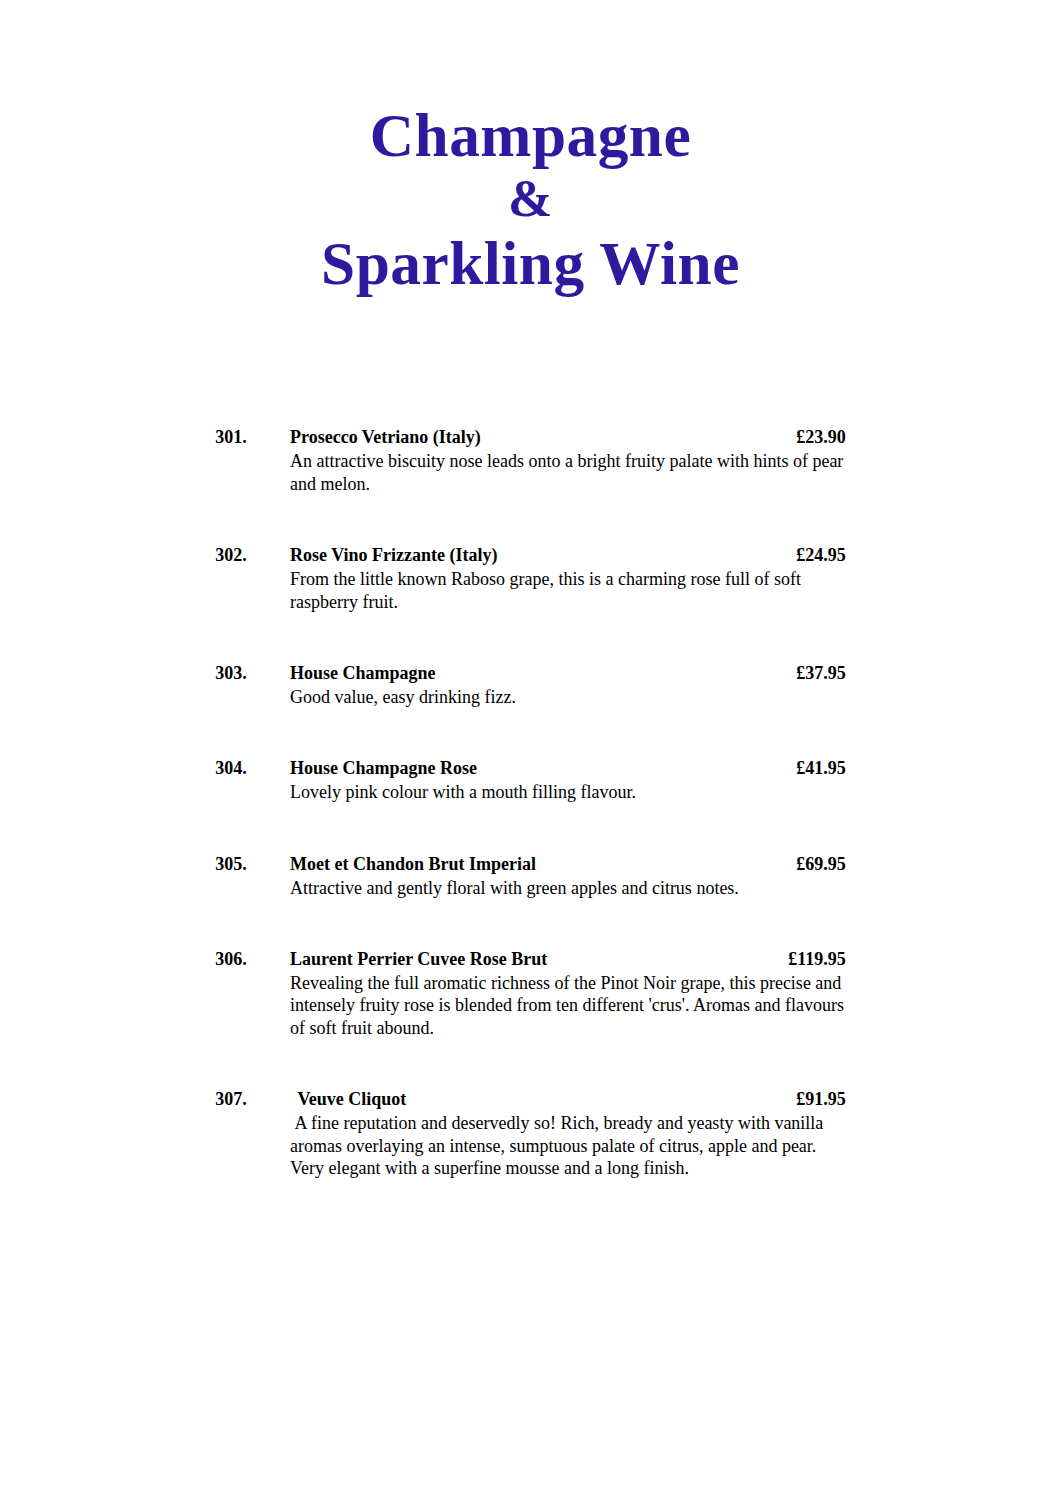Champagne & Sparkling Wine
301. Prosecco Vetriano (Italy) £23.90
An attractive biscuity nose leads onto a bright fruity palate with hints of pear and melon.
302. Rose Vino Frizzante (Italy) £24.95
From the little known Raboso grape, this is a charming rose full of soft raspberry fruit.
303. House Champagne £37.95
Good value, easy drinking fizz.
304. House Champagne Rose £41.95
Lovely pink colour with a mouth filling flavour.
305. Moet et Chandon Brut Imperial £69.95
Attractive and gently floral with green apples and citrus notes.
306. Laurent Perrier Cuvee Rose Brut £119.95
Revealing the full aromatic richness of the Pinot Noir grape, this precise and intensely fruity rose is blended from ten different 'crus'. Aromas and flavours of soft fruit abound.
307. Veuve Cliquot £91.95
A fine reputation and deservedly so! Rich, bready and yeasty with vanilla
aromas overlaying an intense, sumptuous palate of citrus, apple and pear.
Very elegant with a superfine mousse and a long finish.